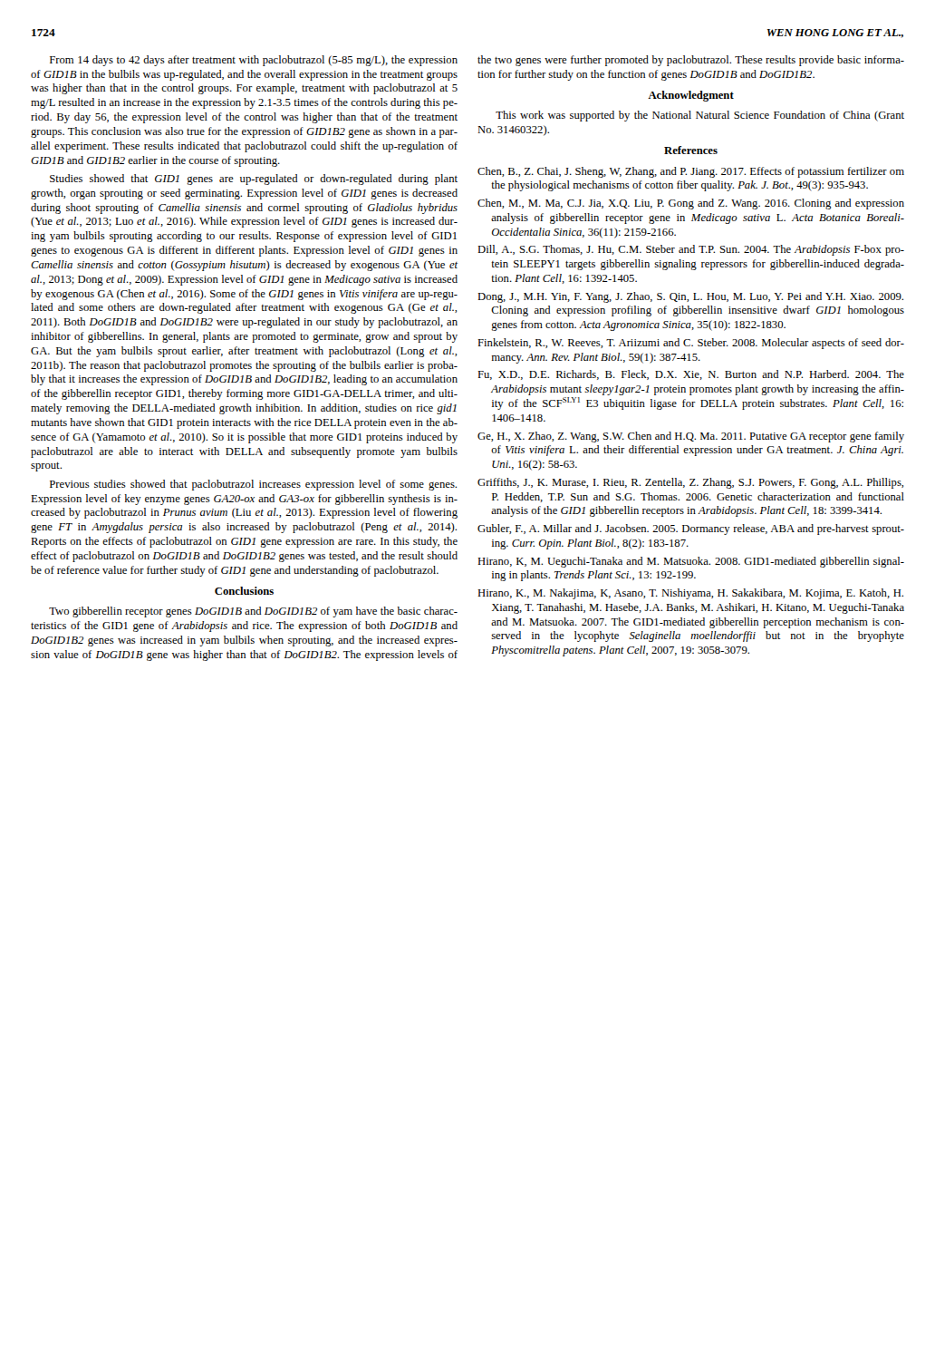1724 WEN HONG LONG ET AL.,
From 14 days to 42 days after treatment with paclobutrazol (5-85 mg/L), the expression of GID1B in the bulbils was up-regulated, and the overall expression in the treatment groups was higher than that in the control groups. For example, treatment with paclobutrazol at 5 mg/L resulted in an increase in the expression by 2.1-3.5 times of the controls during this period. By day 56, the expression level of the control was higher than that of the treatment groups. This conclusion was also true for the expression of GID1B2 gene as shown in a parallel experiment. These results indicated that paclobutrazol could shift the up-regulation of GID1B and GID1B2 earlier in the course of sprouting.
Studies showed that GID1 genes are up-regulated or down-regulated during plant growth, organ sprouting or seed germinating. Expression level of GID1 genes is decreased during shoot sprouting of Camellia sinensis and cormel sprouting of Gladiolus hybridus (Yue et al., 2013; Luo et al., 2016). While expression level of GID1 genes is increased during yam bulbils sprouting according to our results. Response of expression level of GID1 genes to exogenous GA is different in different plants. Expression level of GID1 genes in Camellia sinensis and cotton (Gossypium hisutum) is decreased by exogenous GA (Yue et al., 2013; Dong et al., 2009). Expression level of GID1 gene in Medicago sativa is increased by exogenous GA (Chen et al., 2016). Some of the GID1 genes in Vitis vinifera are up-regulated and some others are down-regulated after treatment with exogenous GA (Ge et al., 2011). Both DoGID1B and DoGID1B2 were up-regulated in our study by paclobutrazol, an inhibitor of gibberellins. In general, plants are promoted to germinate, grow and sprout by GA. But the yam bulbils sprout earlier, after treatment with paclobutrazol (Long et al., 2011b). The reason that paclobutrazol promotes the sprouting of the bulbils earlier is probably that it increases the expression of DoGID1B and DoGID1B2, leading to an accumulation of the gibberellin receptor GID1, thereby forming more GID1-GA-DELLA trimer, and ultimately removing the DELLA-mediated growth inhibition. In addition, studies on rice gid1 mutants have shown that GID1 protein interacts with the rice DELLA protein even in the absence of GA (Yamamoto et al., 2010). So it is possible that more GID1 proteins induced by paclobutrazol are able to interact with DELLA and subsequently promote yam bulbils sprout.
Previous studies showed that paclobutrazol increases expression level of some genes. Expression level of key enzyme genes GA20-ox and GA3-ox for gibberellin synthesis is increased by paclobutrazol in Prunus avium (Liu et al., 2013). Expression level of flowering gene FT in Amygdalus persica is also increased by paclobutrazol (Peng et al., 2014). Reports on the effects of paclobutrazol on GID1 gene expression are rare. In this study, the effect of paclobutrazol on DoGID1B and DoGID1B2 genes was tested, and the result should be of reference value for further study of GID1 gene and understanding of paclobutrazol.
Conclusions
Two gibberellin receptor genes DoGID1B and DoGID1B2 of yam have the basic characteristics of the GID1 gene of Arabidopsis and rice. The expression of both DoGID1B and DoGID1B2 genes was increased in yam bulbils when sprouting, and the increased expression value of DoGID1B gene was higher than that of DoGID1B2. The expression levels of the two genes were further promoted by paclobutrazol. These results provide basic information for further study on the function of genes DoGID1B and DoGID1B2.
Acknowledgment
This work was supported by the National Natural Science Foundation of China (Grant No. 31460322).
References
Chen, B., Z. Chai, J. Sheng, W, Zhang, and P. Jiang. 2017. Effects of potassium fertilizer om the physiological mechanisms of cotton fiber quality. Pak. J. Bot., 49(3): 935-943.
Chen, M., M. Ma, C.J. Jia, X.Q. Liu, P. Gong and Z. Wang. 2016. Cloning and expression analysis of gibberellin receptor gene in Medicago sativa L. Acta Botanica Boreali-Occidentalia Sinica, 36(11): 2159-2166.
Dill, A., S.G. Thomas, J. Hu, C.M. Steber and T.P. Sun. 2004. The Arabidopsis F-box protein SLEEPY1 targets gibberellin signaling repressors for gibberellin-induced degradation. Plant Cell, 16: 1392-1405.
Dong, J., M.H. Yin, F. Yang, J. Zhao, S. Qin, L. Hou, M. Luo, Y. Pei and Y.H. Xiao. 2009. Cloning and expression profiling of gibberellin insensitive dwarf GID1 homologous genes from cotton. Acta Agronomica Sinica, 35(10): 1822-1830.
Finkelstein, R., W. Reeves, T. Ariizumi and C. Steber. 2008. Molecular aspects of seed dormancy. Ann. Rev. Plant Biol., 59(1): 387-415.
Fu, X.D., D.E. Richards, B. Fleck, D.X. Xie, N. Burton and N.P. Harberd. 2004. The Arabidopsis mutant sleepy1gar2-1 protein promotes plant growth by increasing the affinity of the SCFSLY1 E3 ubiquitin ligase for DELLA protein substrates. Plant Cell, 16: 1406–1418.
Ge, H., X. Zhao, Z. Wang, S.W. Chen and H.Q. Ma. 2011. Putative GA receptor gene family of Vitis vinifera L. and their differential expression under GA treatment. J. China Agri. Uni., 16(2): 58-63.
Griffiths, J., K. Murase, I. Rieu, R. Zentella, Z. Zhang, S.J. Powers, F. Gong, A.L. Phillips, P. Hedden, T.P. Sun and S.G. Thomas. 2006. Genetic characterization and functional analysis of the GID1 gibberellin receptors in Arabidopsis. Plant Cell, 18: 3399-3414.
Gubler, F., A. Millar and J. Jacobsen. 2005. Dormancy release, ABA and pre-harvest sprouting. Curr. Opin. Plant Biol., 8(2): 183-187.
Hirano, K, M. Ueguchi-Tanaka and M. Matsuoka. 2008. GID1-mediated gibberellin signaling in plants. Trends Plant Sci., 13: 192-199.
Hirano, K., M. Nakajima, K, Asano, T. Nishiyama, H. Sakakibara, M. Kojima, E. Katoh, H. Xiang, T. Tanahashi, M. Hasebe, J.A. Banks, M. Ashikari, H. Kitano, M. Ueguchi-Tanaka and M. Matsuoka. 2007. The GID1-mediated gibberellin perception mechanism is conserved in the lycophyte Selaginella moellendorffii but not in the bryophyte Physcomitrella patens. Plant Cell, 2007, 19: 3058-3079.